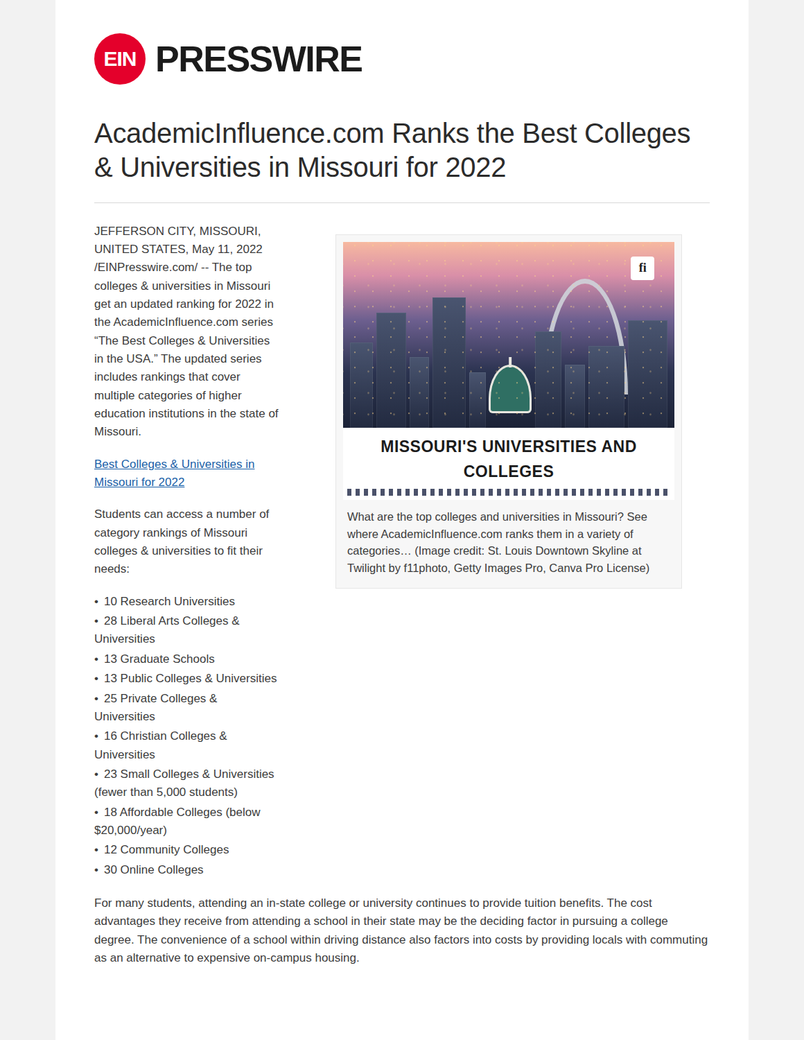EIN
PRESSWIRE
AcademicInfluence.com Ranks the Best Colleges & Universities in Missouri for 2022
JEFFERSON CITY, MISSOURI, UNITED STATES, May 11, 2022 /EINPresswire.com/ -- The top colleges & universities in Missouri get an updated ranking for 2022 in the AcademicInfluence.com series “The Best Colleges & Universities in the USA.” The updated series includes rankings that cover multiple categories of higher education institutions in the state of Missouri.
Best Colleges & Universities in Missouri for 2022
Students can access a number of category rankings of Missouri colleges & universities to fit their needs:
10 Research Universities
28 Liberal Arts Colleges & Universities
13 Graduate Schools
13 Public Colleges & Universities
25 Private Colleges & Universities
16 Christian Colleges & Universities
23 Small Colleges & Universities (fewer than 5,000 students)
18 Affordable Colleges (below $20,000/year)
12 Community Colleges
30 Online Colleges
fi
Missouri's Universities and Colleges
What are the top colleges and universities in Missouri? See where AcademicInfluence.com ranks them in a variety of categories… (Image credit: St. Louis Downtown Skyline at Twilight by f11photo, Getty Images Pro, Canva Pro License)
For many students, attending an in-state college or university continues to provide tuition benefits. The cost advantages they receive from attending a school in their state may be the deciding factor in pursuing a college degree. The convenience of a school within driving distance also factors into costs by providing locals with commuting as an alternative to expensive on-campus housing.